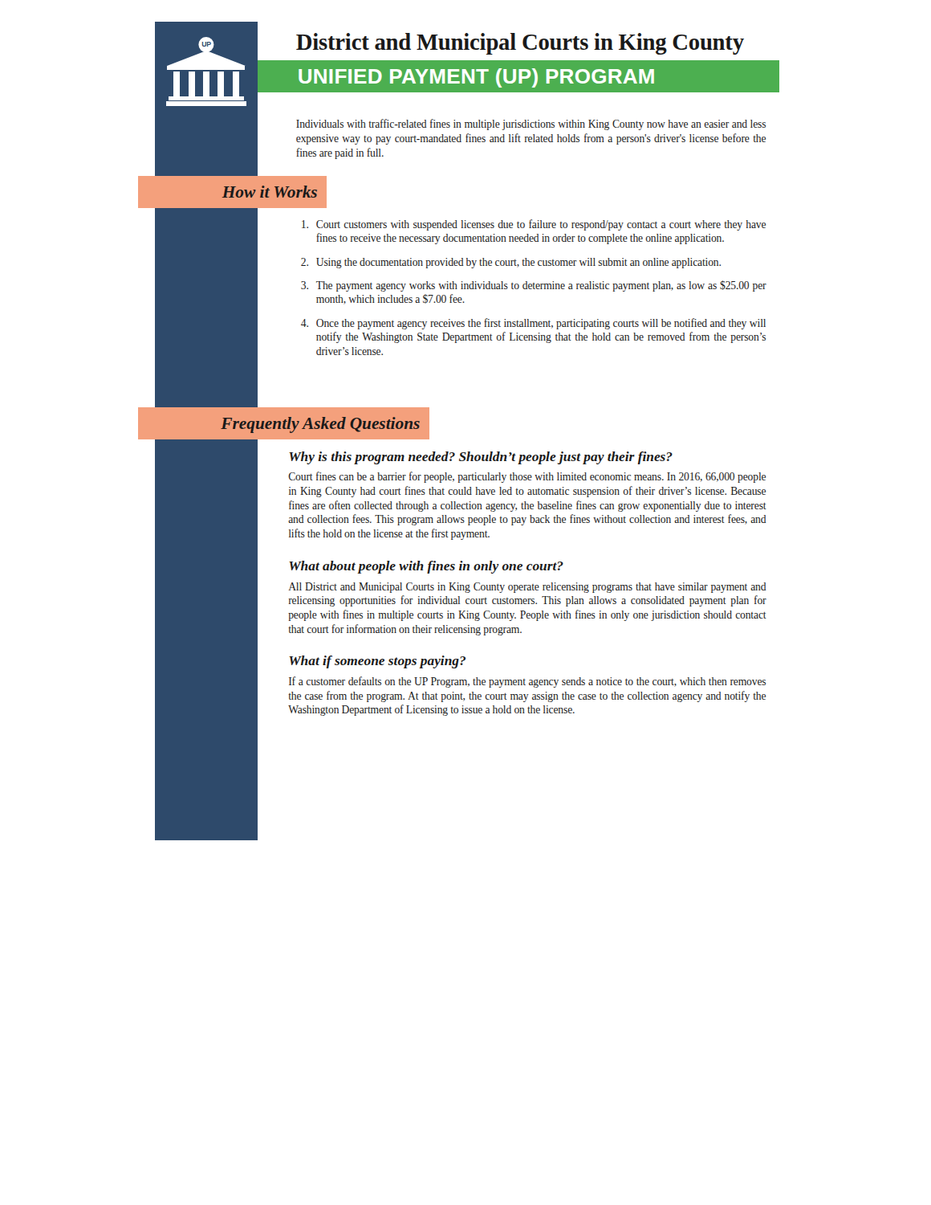UP
Setting you UP
to succeed
District and Municipal Courts in King County
UNIFIED PAYMENT (UP) PROGRAM
Individuals with traffic-related fines in multiple jurisdictions within King County now have an easier and less expensive way to pay court-mandated fines and lift related holds from a person's driver's license before the fines are paid in full.
How it Works
Court customers with suspended licenses due to failure to respond/pay contact a court where they have fines to receive the necessary documentation needed in order to complete the online application.
Using the documentation provided by the court, the customer will submit an online application.
The payment agency works with individuals to determine a realistic payment plan, as low as $25.00 per month, which includes a $7.00 fee.
Once the payment agency receives the first installment, participating courts will be notified and they will notify the Washington State Department of Licensing that the hold can be removed from the person’s driver’s license.
Frequently Asked Questions
Why is this program needed? Shouldn’t people just pay their fines?
Court fines can be a barrier for people, particularly those with limited economic means. In 2016, 66,000 people in King County had court fines that could have led to automatic suspension of their driver’s license. Because fines are often collected through a collection agency, the baseline fines can grow exponentially due to interest and collection fees. This program allows people to pay back the fines without collection and interest fees, and lifts the hold on the license at the first payment.
What about people with fines in only one court?
All District and Municipal Courts in King County operate relicensing programs that have similar payment and relicensing opportunities for individual court customers. This plan allows a consolidated payment plan for people with fines in multiple courts in King County. People with fines in only one jurisdiction should contact that court for information on their relicensing program.
What if someone stops paying?
If a customer defaults on the UP Program, the payment agency sends a notice to the court, which then removes the case from the program. At that point, the court may assign the case to the collection agency and notify the Washington Department of Licensing to issue a hold on the license.